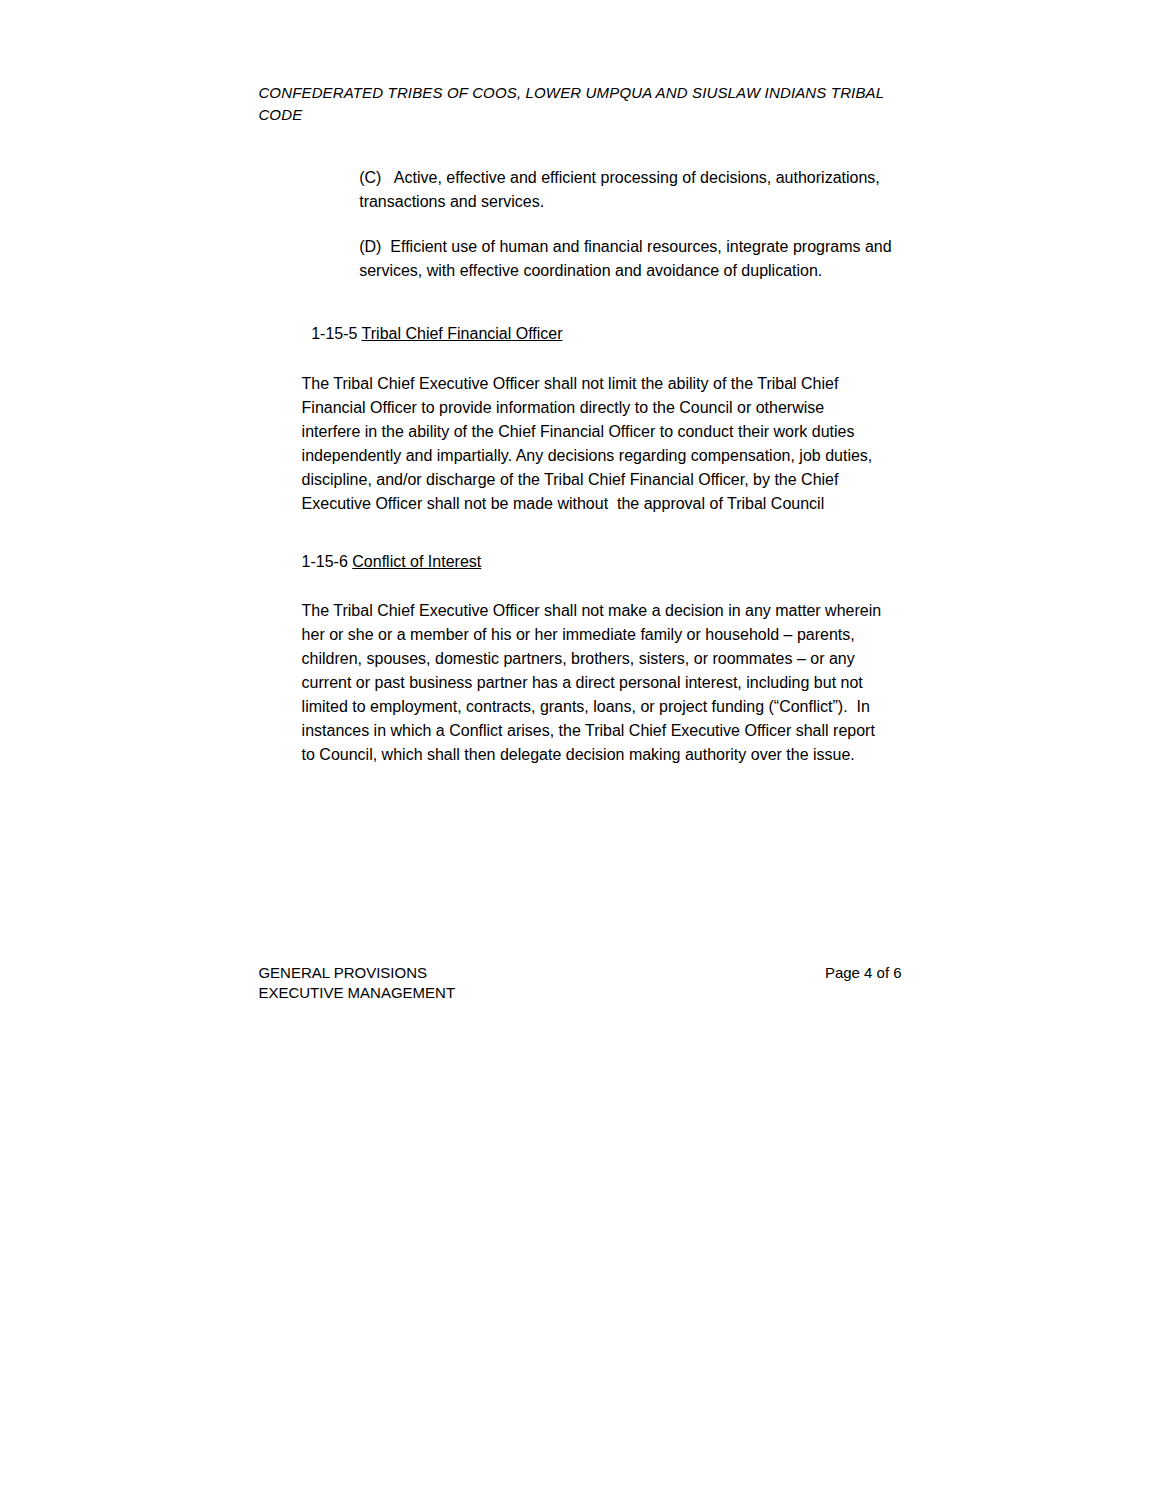CONFEDERATED TRIBES OF COOS, LOWER UMPQUA AND SIUSLAW INDIANS TRIBAL CODE
(C) Active, effective and efficient processing of decisions, authorizations, transactions and services.
(D) Efficient use of human and financial resources, integrate programs and services, with effective coordination and avoidance of duplication.
1-15-5 Tribal Chief Financial Officer
The Tribal Chief Executive Officer shall not limit the ability of the Tribal Chief Financial Officer to provide information directly to the Council or otherwise interfere in the ability of the Chief Financial Officer to conduct their work duties independently and impartially. Any decisions regarding compensation, job duties, discipline, and/or discharge of the Tribal Chief Financial Officer, by the Chief Executive Officer shall not be made without the approval of Tribal Council
1-15-6 Conflict of Interest
The Tribal Chief Executive Officer shall not make a decision in any matter wherein her or she or a member of his or her immediate family or household – parents, children, spouses, domestic partners, brothers, sisters, or roommates – or any current or past business partner has a direct personal interest, including but not limited to employment, contracts, grants, loans, or project funding (“Conflict”). In instances in which a Conflict arises, the Tribal Chief Executive Officer shall report to Council, which shall then delegate decision making authority over the issue.
GENERAL PROVISIONS
EXECUTIVE MANAGEMENT
Page 4 of 6